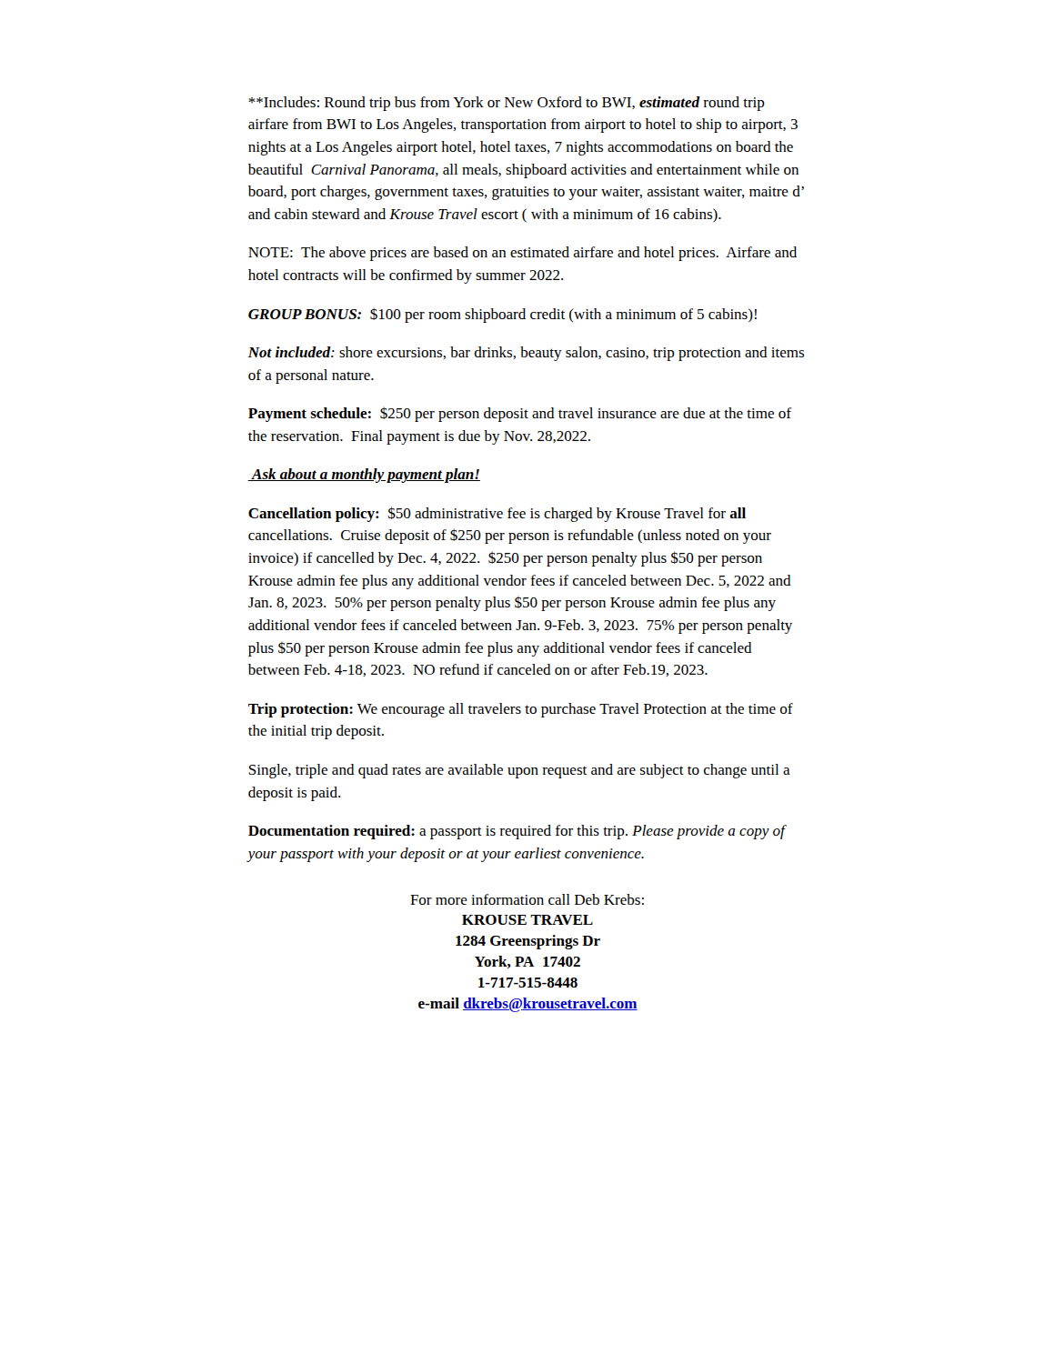**Includes: Round trip bus from York or New Oxford to BWI, estimated round trip airfare from BWI to Los Angeles, transportation from airport to hotel to ship to airport, 3 nights at a Los Angeles airport hotel, hotel taxes, 7 nights accommodations on board the beautiful Carnival Panorama, all meals, shipboard activities and entertainment while on board, port charges, government taxes, gratuities to your waiter, assistant waiter, maitre d’ and cabin steward and Krouse Travel escort ( with a minimum of 16 cabins).
NOTE: The above prices are based on an estimated airfare and hotel prices. Airfare and hotel contracts will be confirmed by summer 2022.
GROUP BONUS: $100 per room shipboard credit (with a minimum of 5 cabins)!
Not included: shore excursions, bar drinks, beauty salon, casino, trip protection and items of a personal nature.
Payment schedule: $250 per person deposit and travel insurance are due at the time of the reservation. Final payment is due by Nov. 28,2022.
Ask about a monthly payment plan!
Cancellation policy: $50 administrative fee is charged by Krouse Travel for all cancellations. Cruise deposit of $250 per person is refundable (unless noted on your invoice) if cancelled by Dec. 4, 2022. $250 per person penalty plus $50 per person Krouse admin fee plus any additional vendor fees if canceled between Dec. 5, 2022 and Jan. 8, 2023. 50% per person penalty plus $50 per person Krouse admin fee plus any additional vendor fees if canceled between Jan. 9-Feb. 3, 2023. 75% per person penalty plus $50 per person Krouse admin fee plus any additional vendor fees if canceled between Feb. 4-18, 2023. NO refund if canceled on or after Feb.19, 2023.
Trip protection: We encourage all travelers to purchase Travel Protection at the time of the initial trip deposit.
Single, triple and quad rates are available upon request and are subject to change until a deposit is paid.
Documentation required: a passport is required for this trip. Please provide a copy of your passport with your deposit or at your earliest convenience.
For more information call Deb Krebs:
KROUSE TRAVEL
1284 Greensprings Dr
York, PA 17402
1-717-515-8448
e-mail dkrebs@krousetravel.com